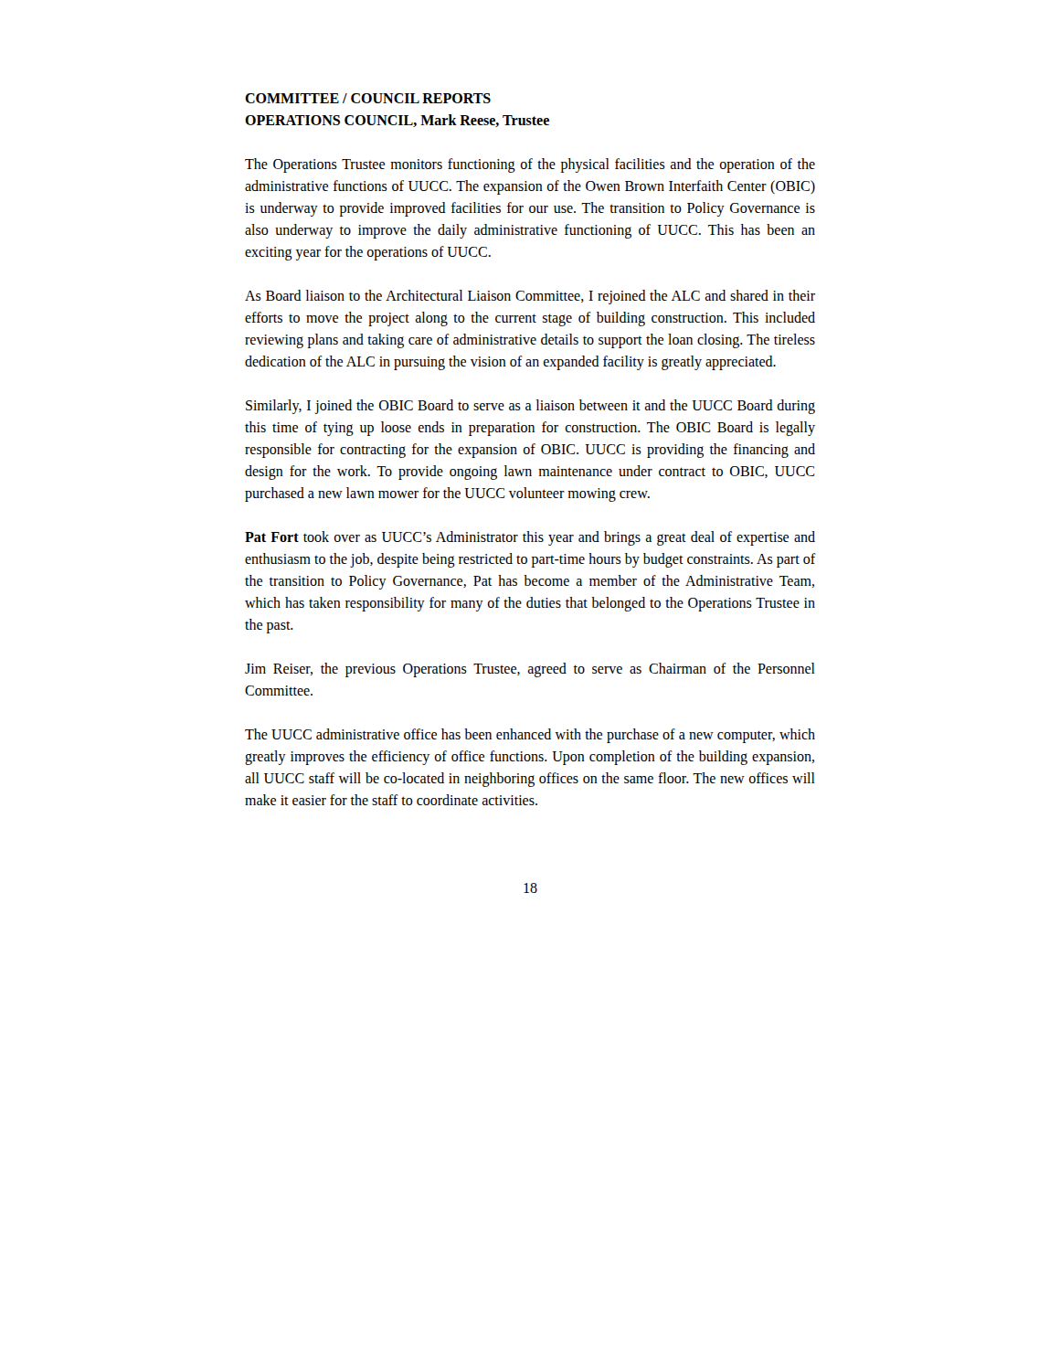COMMITTEE / COUNCIL REPORTS
OPERATIONS COUNCIL, Mark Reese, Trustee
The Operations Trustee monitors functioning of the physical facilities and the operation of the administrative functions of UUCC. The expansion of the Owen Brown Interfaith Center (OBIC) is underway to provide improved facilities for our use. The transition to Policy Governance is also underway to improve the daily administrative functioning of UUCC. This has been an exciting year for the operations of UUCC.
As Board liaison to the Architectural Liaison Committee, I rejoined the ALC and shared in their efforts to move the project along to the current stage of building construction. This included reviewing plans and taking care of administrative details to support the loan closing. The tireless dedication of the ALC in pursuing the vision of an expanded facility is greatly appreciated.
Similarly, I joined the OBIC Board to serve as a liaison between it and the UUCC Board during this time of tying up loose ends in preparation for construction. The OBIC Board is legally responsible for contracting for the expansion of OBIC. UUCC is providing the financing and design for the work. To provide ongoing lawn maintenance under contract to OBIC, UUCC purchased a new lawn mower for the UUCC volunteer mowing crew.
Pat Fort took over as UUCC’s Administrator this year and brings a great deal of expertise and enthusiasm to the job, despite being restricted to part-time hours by budget constraints. As part of the transition to Policy Governance, Pat has become a member of the Administrative Team, which has taken responsibility for many of the duties that belonged to the Operations Trustee in the past.
Jim Reiser, the previous Operations Trustee, agreed to serve as Chairman of the Personnel Committee.
The UUCC administrative office has been enhanced with the purchase of a new computer, which greatly improves the efficiency of office functions. Upon completion of the building expansion, all UUCC staff will be co-located in neighboring offices on the same floor. The new offices will make it easier for the staff to coordinate activities.
18